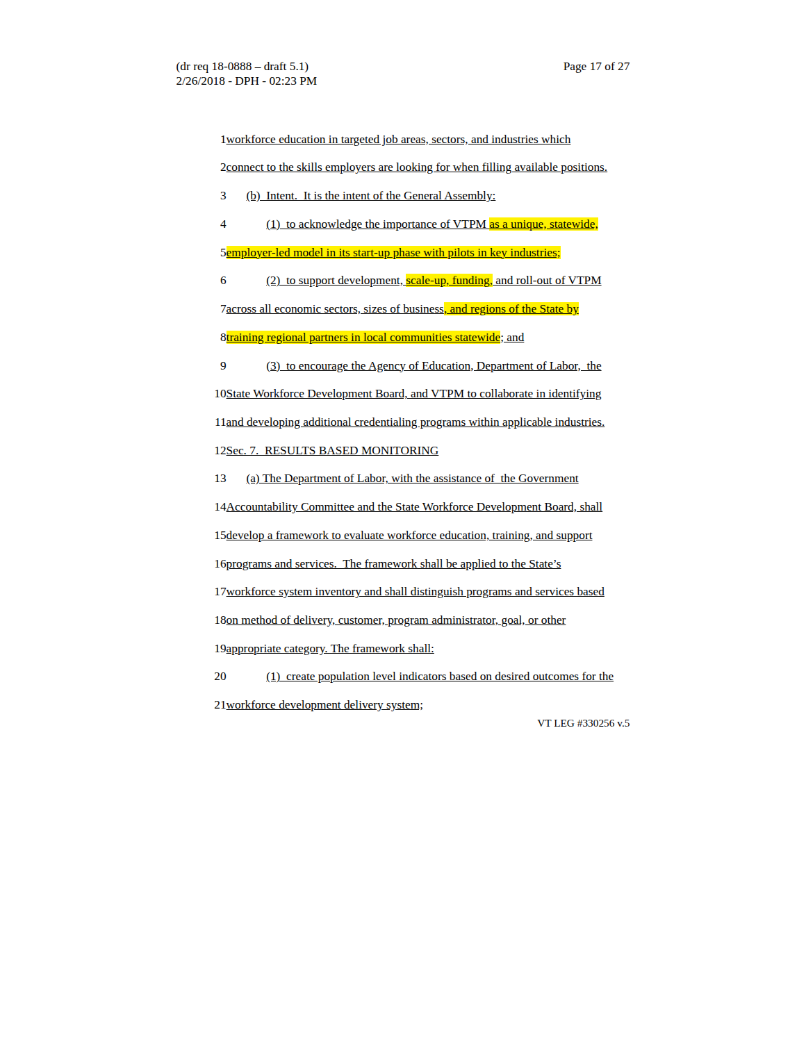(dr req 18-0888 – draft 5.1) 2/26/2018 - DPH - 02:23 PM
Page 17 of 27
| 1 | workforce education in targeted job areas, sectors, and industries which |
| 2 | connect to the skills employers are looking for when filling available positions. |
| 3 | (b) Intent. It is the intent of the General Assembly: |
| 4 | (1) to acknowledge the importance of VTPM as a unique, statewide, |
| 5 | employer-led model in its start-up phase with pilots in key industries; |
| 6 | (2) to support development, scale-up, funding, and roll-out of VTPM |
| 7 | across all economic sectors, sizes of business , and regions of the State by |
| 8 | training regional partners in local communities statewide ; and |
| 9 | (3) to encourage the Agency of Education, Department of Labor, the |
| 10 | State Workforce Development Board, and VTPM to collaborate in identifying |
| 11 | and developing additional credentialing programs within applicable industries. |
| 12 | Sec. 7. RESULTS BASED MONITORING |
| 13 | (a) The Department of Labor, with the assistance of the Government |
| 14 | Accountability Committee and the State Workforce Development Board, shall |
| 15 | develop a framework to evaluate workforce education, training, and support |
| 16 | programs and services. The framework shall be applied to the State’s |
| 17 | workforce system inventory and shall distinguish programs and services based |
| 18 | on method of delivery, customer, program administrator, goal, or other |
| 19 | appropriate category. The framework shall: |
| 20 | (1) create population level indicators based on desired outcomes for the |
| 21 | workforce development delivery system; |
VT LEG #330256 v.5